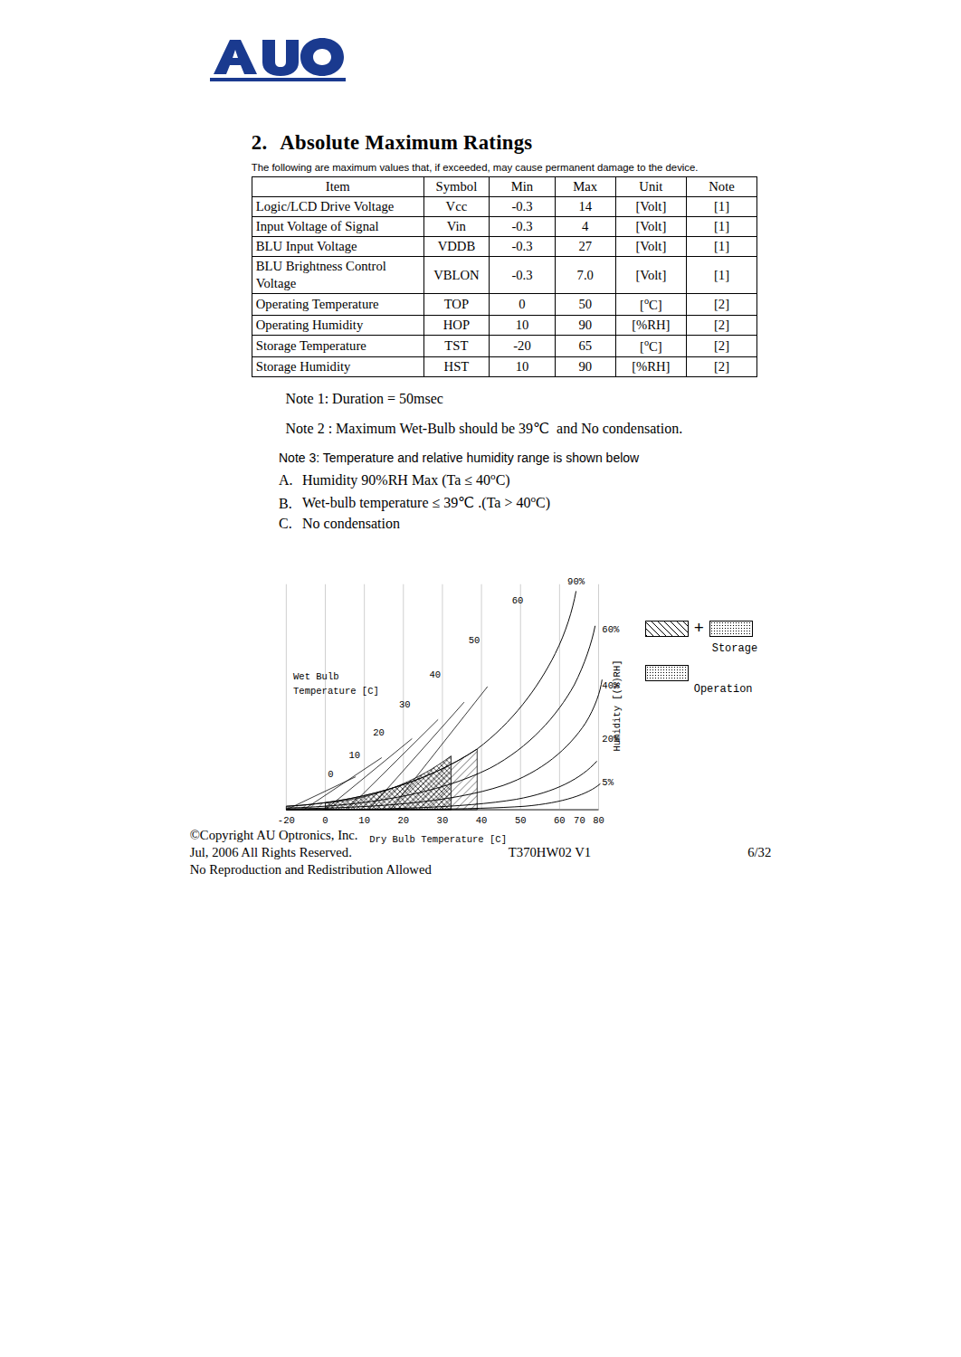2. Absolute Maximum Ratings
The following are maximum values that, if exceeded, may cause permanent damage to the device.
| Item | Symbol | Min | Max | Unit | Note |
| --- | --- | --- | --- | --- | --- |
| Logic/LCD Drive Voltage | Vcc | -0.3 | 14 | [Volt] | [1] |
| Input Voltage of Signal | Vin | -0.3 | 4 | [Volt] | [1] |
| BLU Input Voltage | VDDB | -0.3 | 27 | [Volt] | [1] |
| BLU Brightness Control Voltage | VBLON | -0.3 | 7.0 | [Volt] | [1] |
| Operating Temperature | TOP | 0 | 50 | [ o C] | [2] |
| Operating Humidity | HOP | 10 | 90 | [%RH] | [2] |
| Storage Temperature | TST | -20 | 65 | [ o C] | [2] |
| Storage Humidity | HST | 10 | 90 | [%RH] | [2] |
Note 1: Duration = 50msec
Note 2 : Maximum Wet-Bulb should be 39℃ and No condensation.
Note 3: Temperature and relative humidity range is shown below
A. Humidity 90%RH Max (Ta ≤ 40oC)
B. Wet-bulb temperature ≤ 39℃ .(Ta > 40oC)
C. No condensation
-20 0 10 20 30 40 50 60 70 80 Dry Bulb Temperature [C] 90% 60% 40% 20% 5% Humidity [(%)RH] 60 50 40 30 20 10 0 Wet Bulb Temperature [C]
+
Storage
Operation
©Copyright AU Optronics, Inc.
Jul, 2006 All Rights Reserved. T370HW02 V1 6/32
No Reproduction and Redistribution Allowed